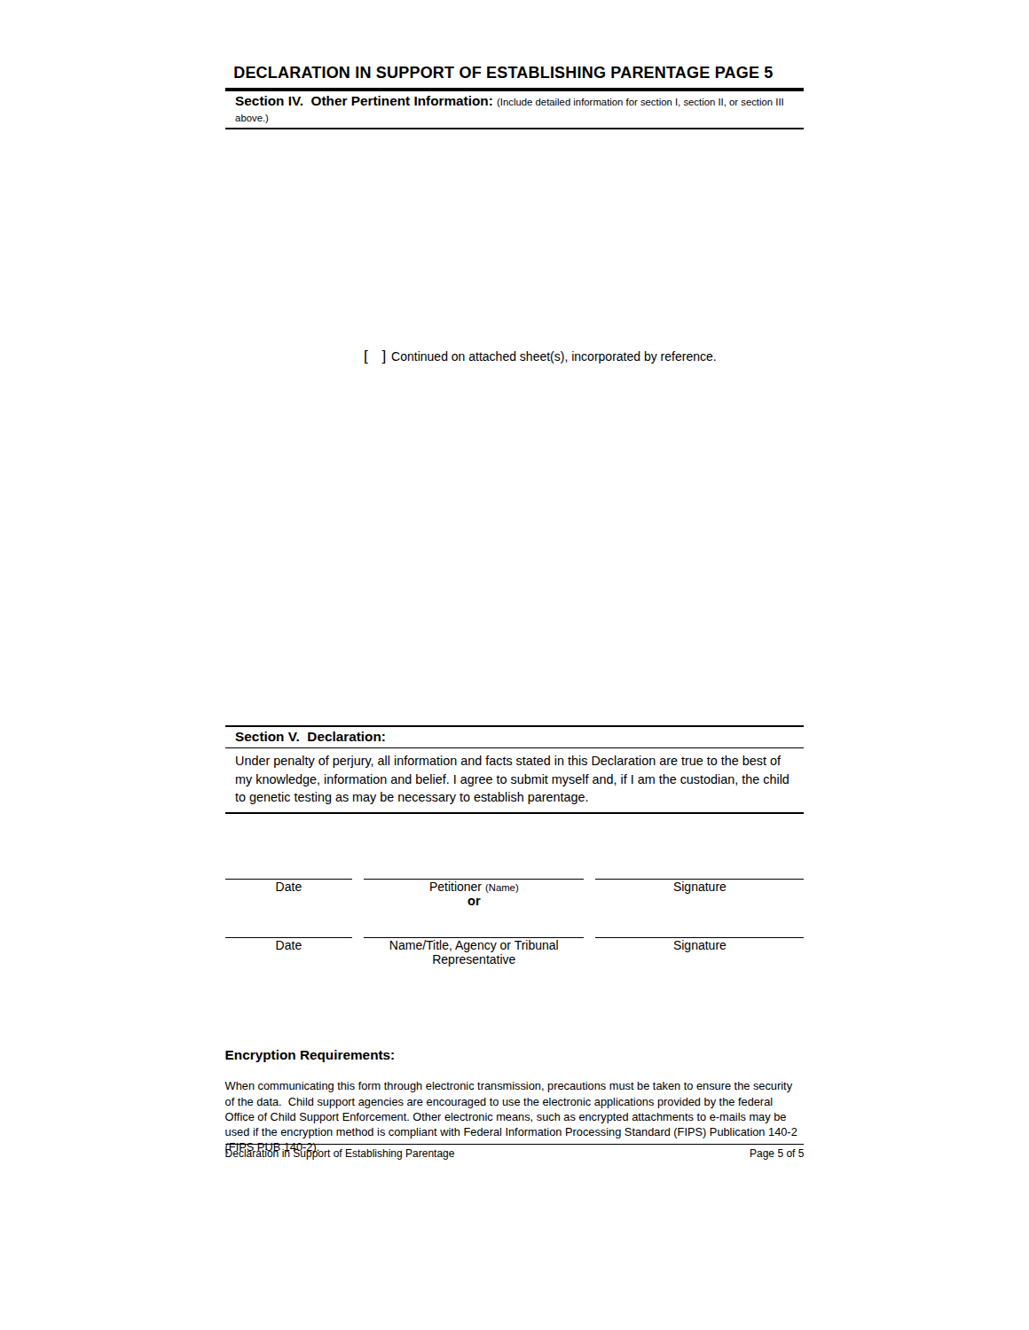DECLARATION IN SUPPORT OF ESTABLISHING PARENTAGE PAGE 5
Section IV. Other Pertinent Information: (Include detailed information for section I, section II, or section III above.)
[ ] Continued on attached sheet(s), incorporated by reference.
Section V. Declaration:
Under penalty of perjury, all information and facts stated in this Declaration are true to the best of my knowledge, information and belief. I agree to submit myself and, if I am the custodian, the child to genetic testing as may be necessary to establish parentage.
| Date | | Petitioner (Name) | | Signature |
| | | or | | |
| Date | | Name/Title, Agency or Tribunal Representative | | Signature |
Encryption Requirements:
When communicating this form through electronic transmission, precautions must be taken to ensure the security of the data. Child support agencies are encouraged to use the electronic applications provided by the federal Office of Child Support Enforcement. Other electronic means, such as encrypted attachments to e-mails may be used if the encryption method is compliant with Federal Information Processing Standard (FIPS) Publication 140-2 (FIPS PUB 140-2).
Declaration in Support of Establishing Parentage Page 5 of 5